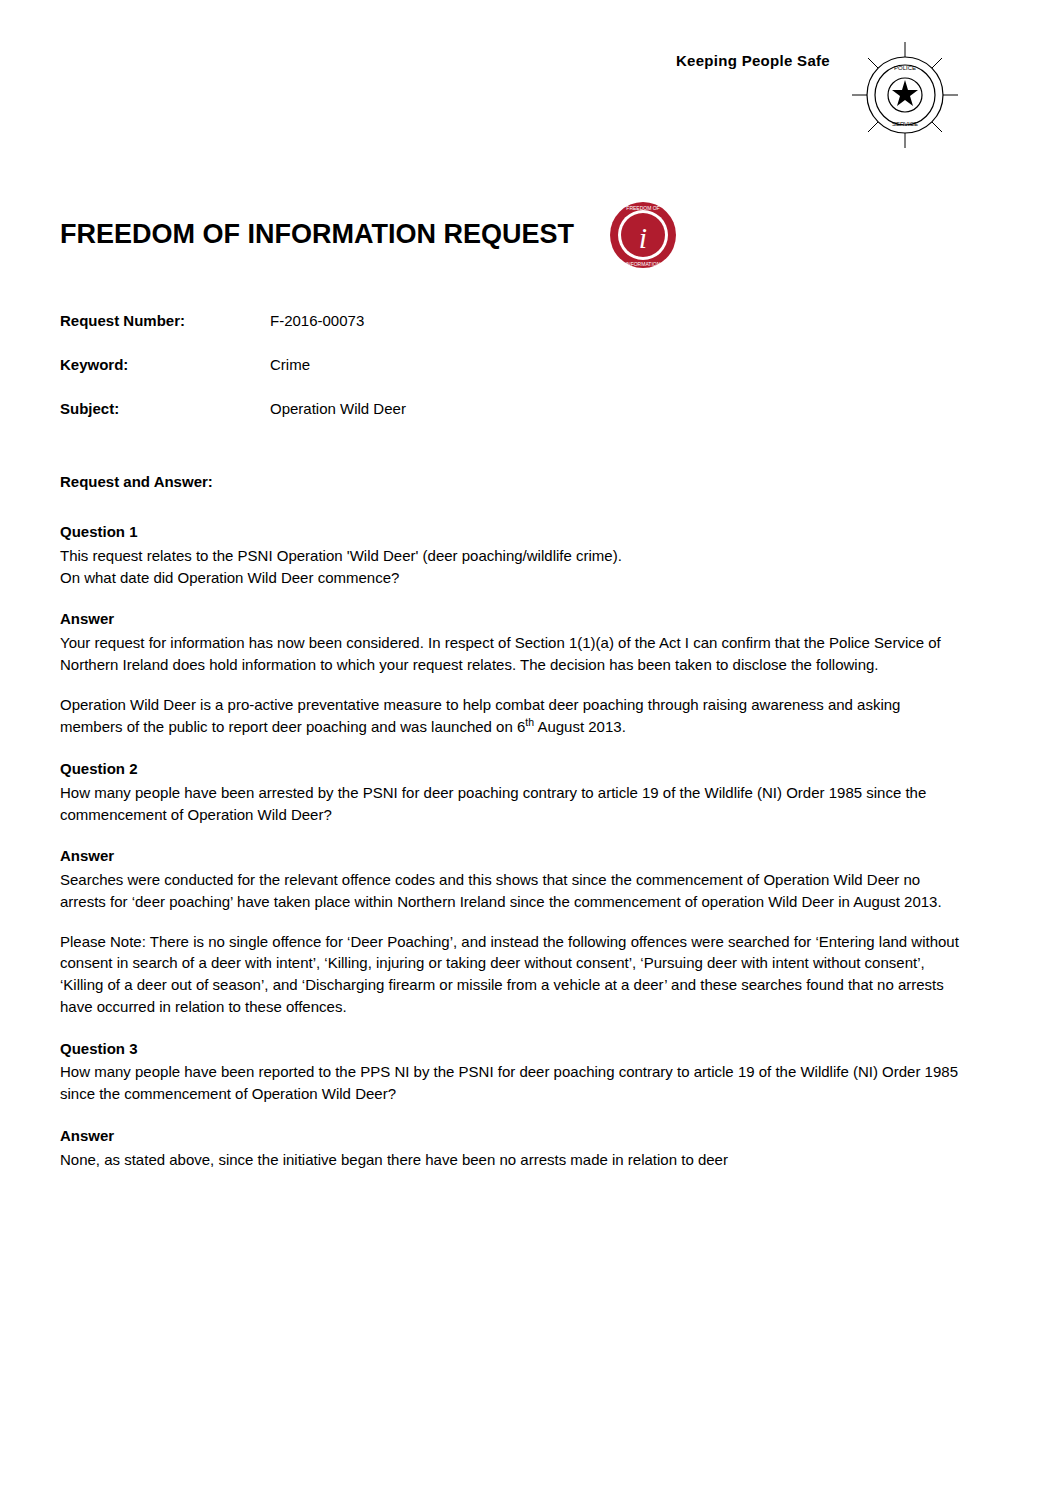Keeping People Safe
POLICE SERVICE
FREEDOM OF INFORMATION REQUEST
i FREEDOM OF INFORMATION
| Request Number: | F-2016-00073 |
| Keyword: | Crime |
| Subject: | Operation Wild Deer |
Request and Answer:
Question 1
This request relates to the PSNI Operation 'Wild Deer' (deer poaching/wildlife crime).
On what date did Operation Wild Deer commence?
Answer
Your request for information has now been considered. In respect of Section 1(1)(a) of the Act I can confirm that the Police Service of Northern Ireland does hold information to which your request relates. The decision has been taken to disclose the following.
Operation Wild Deer is a pro-active preventative measure to help combat deer poaching through raising awareness and asking members of the public to report deer poaching and was launched on 6th August 2013.
Question 2
How many people have been arrested by the PSNI for deer poaching contrary to article 19 of the Wildlife (NI) Order 1985 since the commencement of Operation Wild Deer?
Answer
Searches were conducted for the relevant offence codes and this shows that since the commencement of Operation Wild Deer no arrests for ‘deer poaching’ have taken place within Northern Ireland since the commencement of operation Wild Deer in August 2013.
Please Note: There is no single offence for ‘Deer Poaching’, and instead the following offences were searched for ‘Entering land without consent in search of a deer with intent’, ‘Killing, injuring or taking deer without consent’, ‘Pursuing deer with intent without consent’, ‘Killing of a deer out of season’, and ‘Discharging firearm or missile from a vehicle at a deer’ and these searches found that no arrests have occurred in relation to these offences.
Question 3
How many people have been reported to the PPS NI by the PSNI for deer poaching contrary to article 19 of the Wildlife (NI) Order 1985 since the commencement of Operation Wild Deer?
Answer
None, as stated above, since the initiative began there have been no arrests made in relation to deer